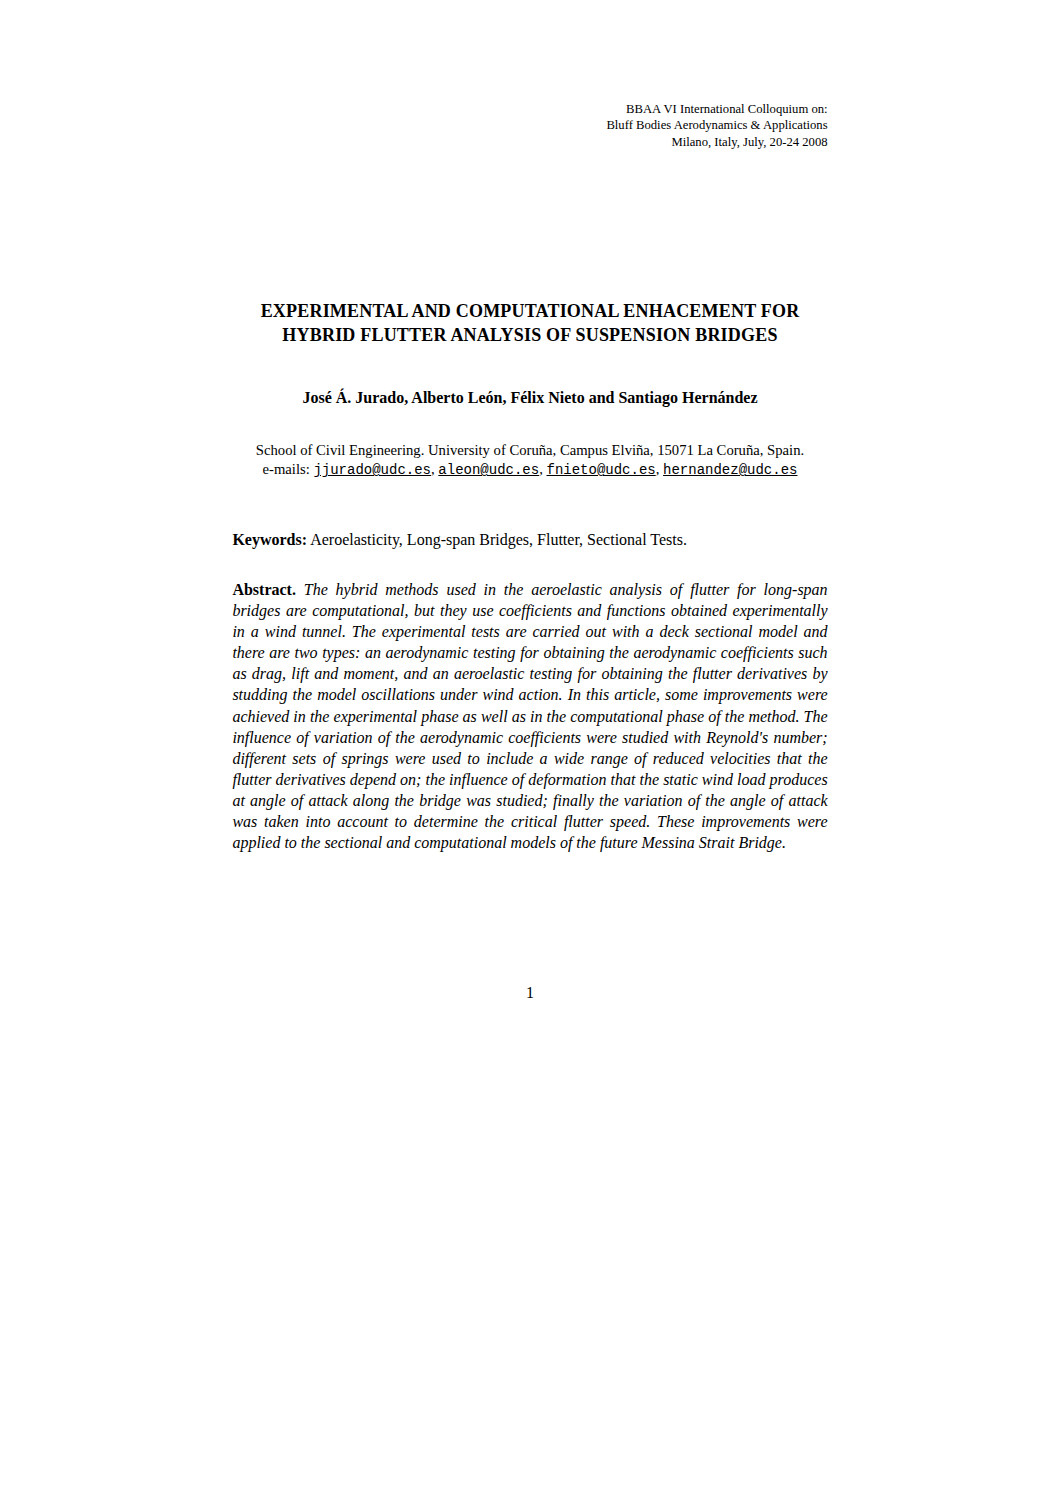BBAA VI International Colloquium on:
Bluff Bodies Aerodynamics & Applications
Milano, Italy, July, 20-24 2008
EXPERIMENTAL AND COMPUTATIONAL ENHACEMENT FOR
HYBRID FLUTTER ANALYSIS OF SUSPENSION BRIDGES
José Á. Jurado, Alberto León, Félix Nieto and Santiago Hernández
School of Civil Engineering. University of Coruña, Campus Elviña, 15071 La Coruña, Spain.
e-mails: jjurado@udc.es, aleon@udc.es, fnieto@udc.es, hernandez@udc.es
Keywords: Aeroelasticity, Long-span Bridges, Flutter, Sectional Tests.
Abstract. The hybrid methods used in the aeroelastic analysis of flutter for long-span bridges are computational, but they use coefficients and functions obtained experimentally in a wind tunnel. The experimental tests are carried out with a deck sectional model and there are two types: an aerodynamic testing for obtaining the aerodynamic coefficients such as drag, lift and moment, and an aeroelastic testing for obtaining the flutter derivatives by studding the model oscillations under wind action. In this article, some improvements were achieved in the experimental phase as well as in the computational phase of the method. The influence of variation of the aerodynamic coefficients were studied with Reynold's number; different sets of springs were used to include a wide range of reduced velocities that the flutter derivatives depend on; the influence of deformation that the static wind load produces at angle of attack along the bridge was studied; finally the variation of the angle of attack was taken into account to determine the critical flutter speed. These improvements were applied to the sectional and computational models of the future Messina Strait Bridge.
1